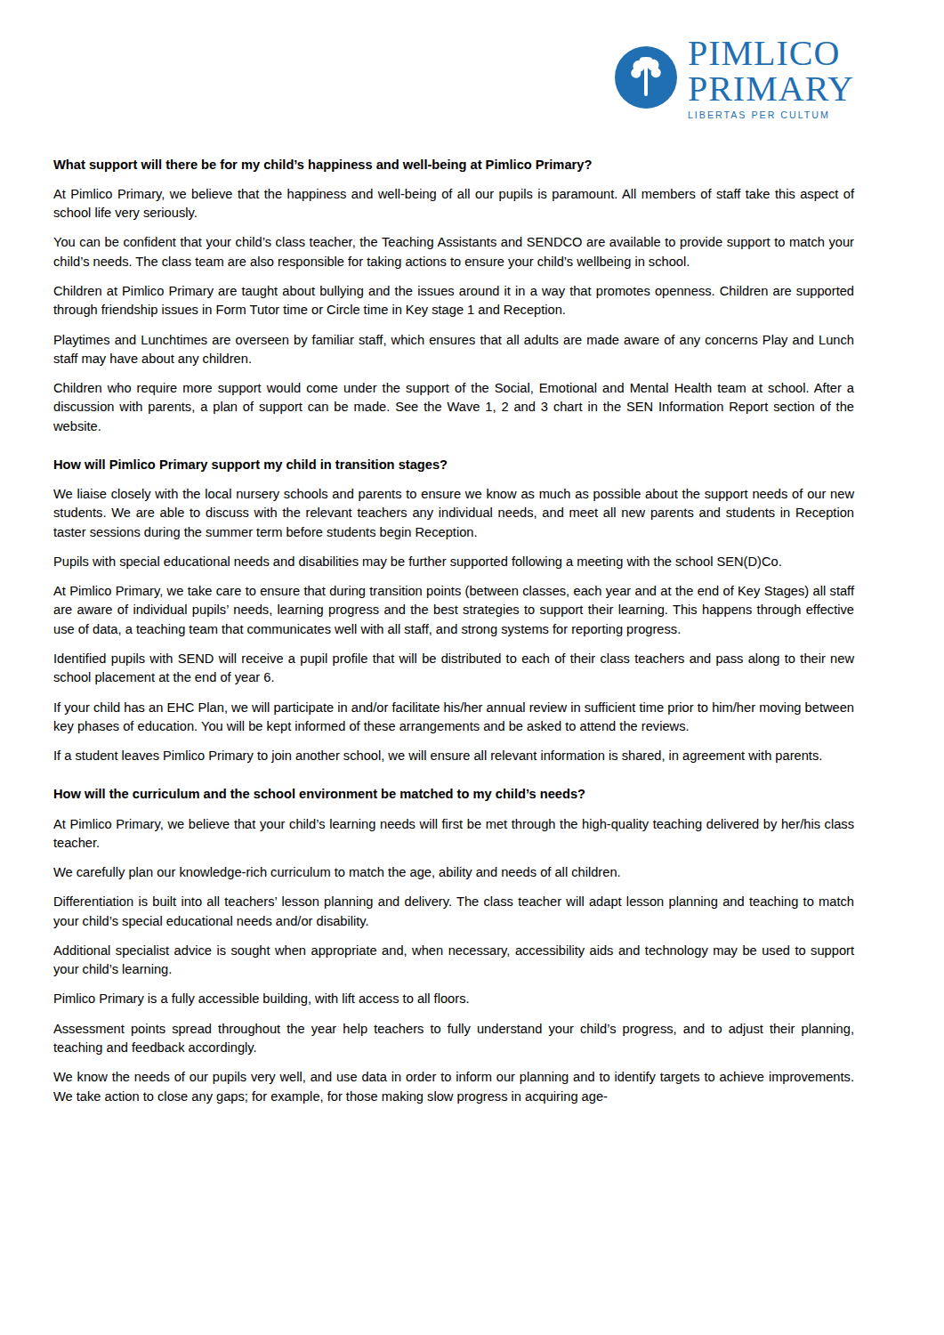PIMLICO PRIMARY LIBERTAS PER CULTUM
What support will there be for my child’s happiness and well-being at Pimlico Primary?
At Pimlico Primary, we believe that the happiness and well-being of all our pupils is paramount. All members of staff take this aspect of school life very seriously.
You can be confident that your child’s class teacher, the Teaching Assistants and SENDCO are available to provide support to match your child’s needs. The class team are also responsible for taking actions to ensure your child’s wellbeing in school.
Children at Pimlico Primary are taught about bullying and the issues around it in a way that promotes openness. Children are supported through friendship issues in Form Tutor time or Circle time in Key stage 1 and Reception.
Playtimes and Lunchtimes are overseen by familiar staff, which ensures that all adults are made aware of any concerns Play and Lunch staff may have about any children.
Children who require more support would come under the support of the Social, Emotional and Mental Health team at school. After a discussion with parents, a plan of support can be made. See the Wave 1, 2 and 3 chart in the SEN Information Report section of the website.
How will Pimlico Primary support my child in transition stages?
We liaise closely with the local nursery schools and parents to ensure we know as much as possible about the support needs of our new students. We are able to discuss with the relevant teachers any individual needs, and meet all new parents and students in Reception taster sessions during the summer term before students begin Reception.
Pupils with special educational needs and disabilities may be further supported following a meeting with the school SEN(D)Co.
At Pimlico Primary, we take care to ensure that during transition points (between classes, each year and at the end of Key Stages) all staff are aware of individual pupils’ needs, learning progress and the best strategies to support their learning. This happens through effective use of data, a teaching team that communicates well with all staff, and strong systems for reporting progress.
Identified pupils with SEND will receive a pupil profile that will be distributed to each of their class teachers and pass along to their new school placement at the end of year 6.
If your child has an EHC Plan, we will participate in and/or facilitate his/her annual review in sufficient time prior to him/her moving between key phases of education. You will be kept informed of these arrangements and be asked to attend the reviews.
If a student leaves Pimlico Primary to join another school, we will ensure all relevant information is shared, in agreement with parents.
How will the curriculum and the school environment be matched to my child’s needs?
At Pimlico Primary, we believe that your child’s learning needs will first be met through the high-quality teaching delivered by her/his class teacher.
We carefully plan our knowledge-rich curriculum to match the age, ability and needs of all children.
Differentiation is built into all teachers’ lesson planning and delivery. The class teacher will adapt lesson planning and teaching to match your child’s special educational needs and/or disability.
Additional specialist advice is sought when appropriate and, when necessary, accessibility aids and technology may be used to support your child’s learning.
Pimlico Primary is a fully accessible building, with lift access to all floors.
Assessment points spread throughout the year help teachers to fully understand your child’s progress, and to adjust their planning, teaching and feedback accordingly.
We know the needs of our pupils very well, and use data in order to inform our planning and to identify targets to achieve improvements. We take action to close any gaps; for example, for those making slow progress in acquiring age-